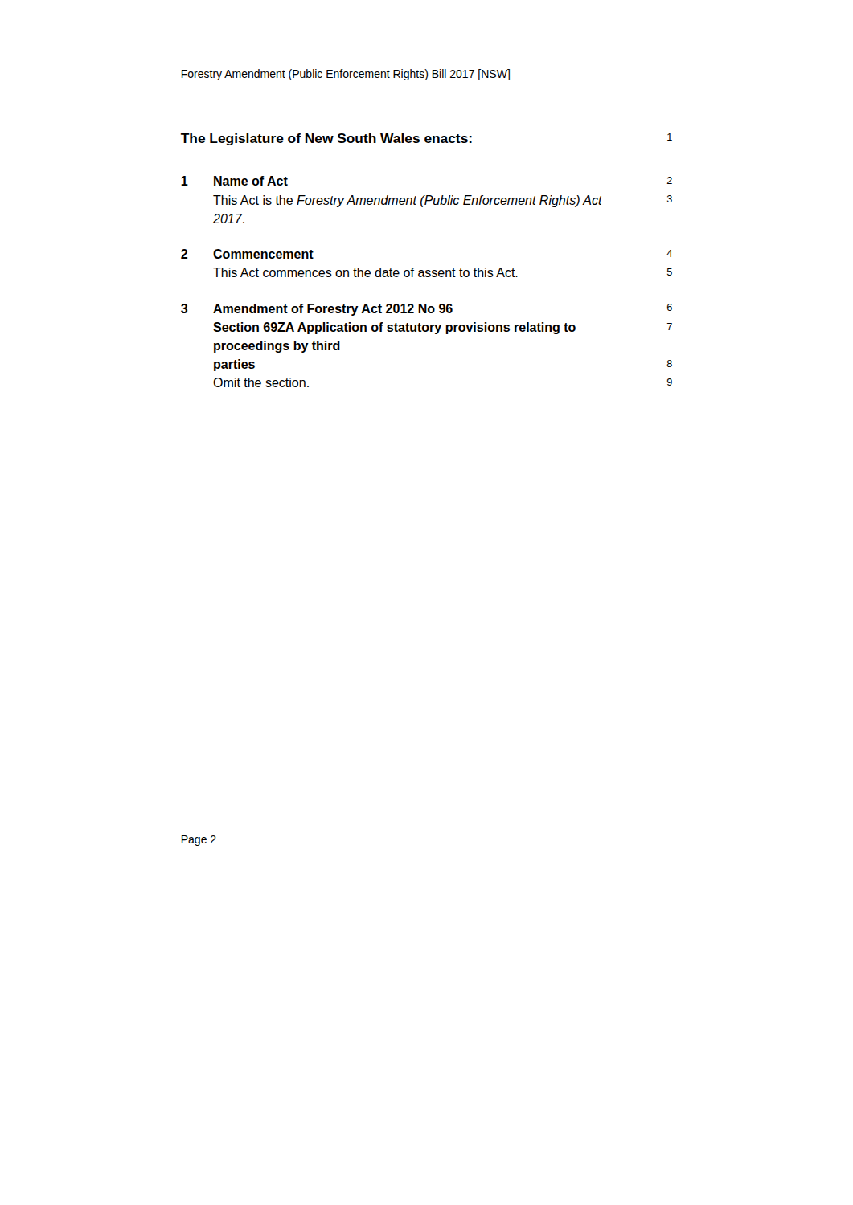Forestry Amendment (Public Enforcement Rights) Bill 2017 [NSW]
The Legislature of New South Wales enacts:
1
1 Name of Act
2
This Act is the Forestry Amendment (Public Enforcement Rights) Act 2017.
3
2 Commencement
4
This Act commences on the date of assent to this Act.
5
3 Amendment of Forestry Act 2012 No 96
6
Section 69ZA Application of statutory provisions relating to proceedings by third
7
parties
8
Omit the section.
9
Page 2